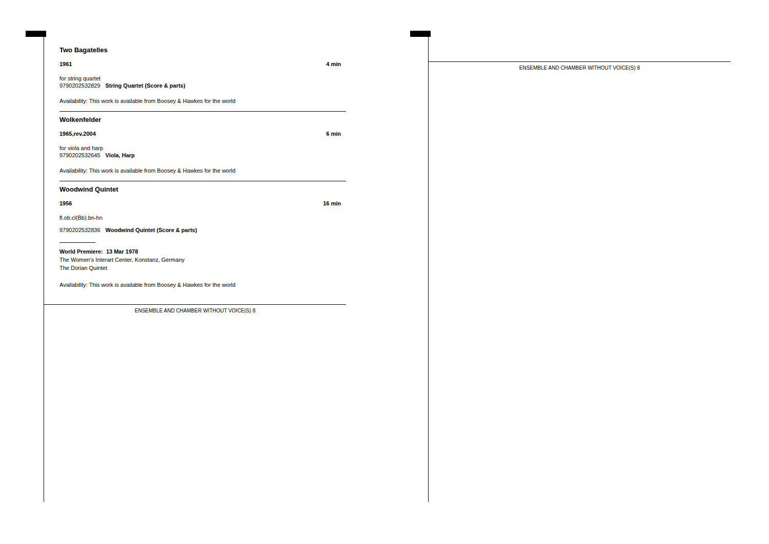Two Bagatelles
19614 min
for string quartet
9790202532829 String Quartet (Score & parts)
Availability: This work is available from Boosey & Hawkes for the world
Wolkenfelder
1965,rev.20046 min
for viola and harp
9790202532645 Viola, Harp
Availability: This work is available from Boosey & Hawkes for the world
Woodwind Quintet
195616 min
fl.ob.cl(Bb).bn-hn
9790202532836 Woodwind Quintet (Score & parts)
World Premiere: 13 Mar 1978
The Women's Interart Center, Konstanz, Germany
The Dorian Quintet
Availability: This work is available from Boosey & Hawkes for the world
ENSEMBLE AND CHAMBER WITHOUT VOICE(S) 8
ENSEMBLE AND CHAMBER WITHOUT VOICE(S) 8